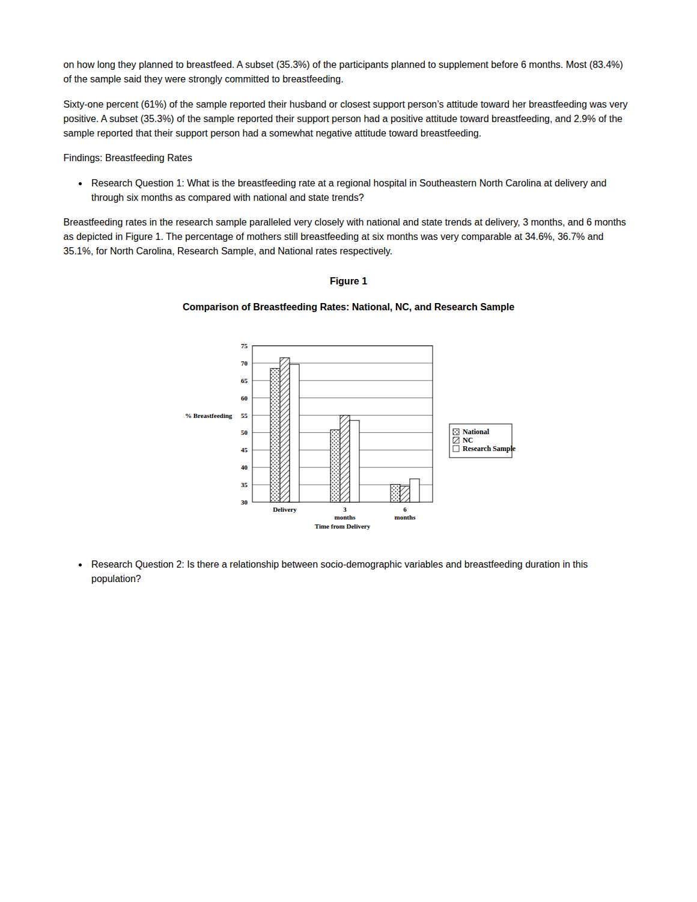on how long they planned to breastfeed. A subset (35.3%) of the participants planned to supplement before 6 months. Most (83.4%) of the sample said they were strongly committed to breastfeeding.
Sixty-one percent (61%) of the sample reported their husband or closest support person’s attitude toward her breastfeeding was very positive. A subset (35.3%) of the sample reported their support person had a positive attitude toward breastfeeding, and 2.9% of the sample reported that their support person had a somewhat negative attitude toward breastfeeding.
Findings: Breastfeeding Rates
Research Question 1: What is the breastfeeding rate at a regional hospital in Southeastern North Carolina at delivery and through six months as compared with national and state trends?
Breastfeeding rates in the research sample paralleled very closely with national and state trends at delivery, 3 months, and 6 months as depicted in Figure 1. The percentage of mothers still breastfeeding at six months was very comparable at 34.6%, 36.7% and 35.1%, for North Carolina, Research Sample, and National rates respectively.
Figure 1
Comparison of Breastfeeding Rates: National, NC, and Research Sample
% Breastfeeding 75 70 65 60 55 50 45 40 35 30 Delivery 3 months 6 months Time from Delivery National NC Research Sample
Research Question 2: Is there a relationship between socio-demographic variables and breastfeeding duration in this population?